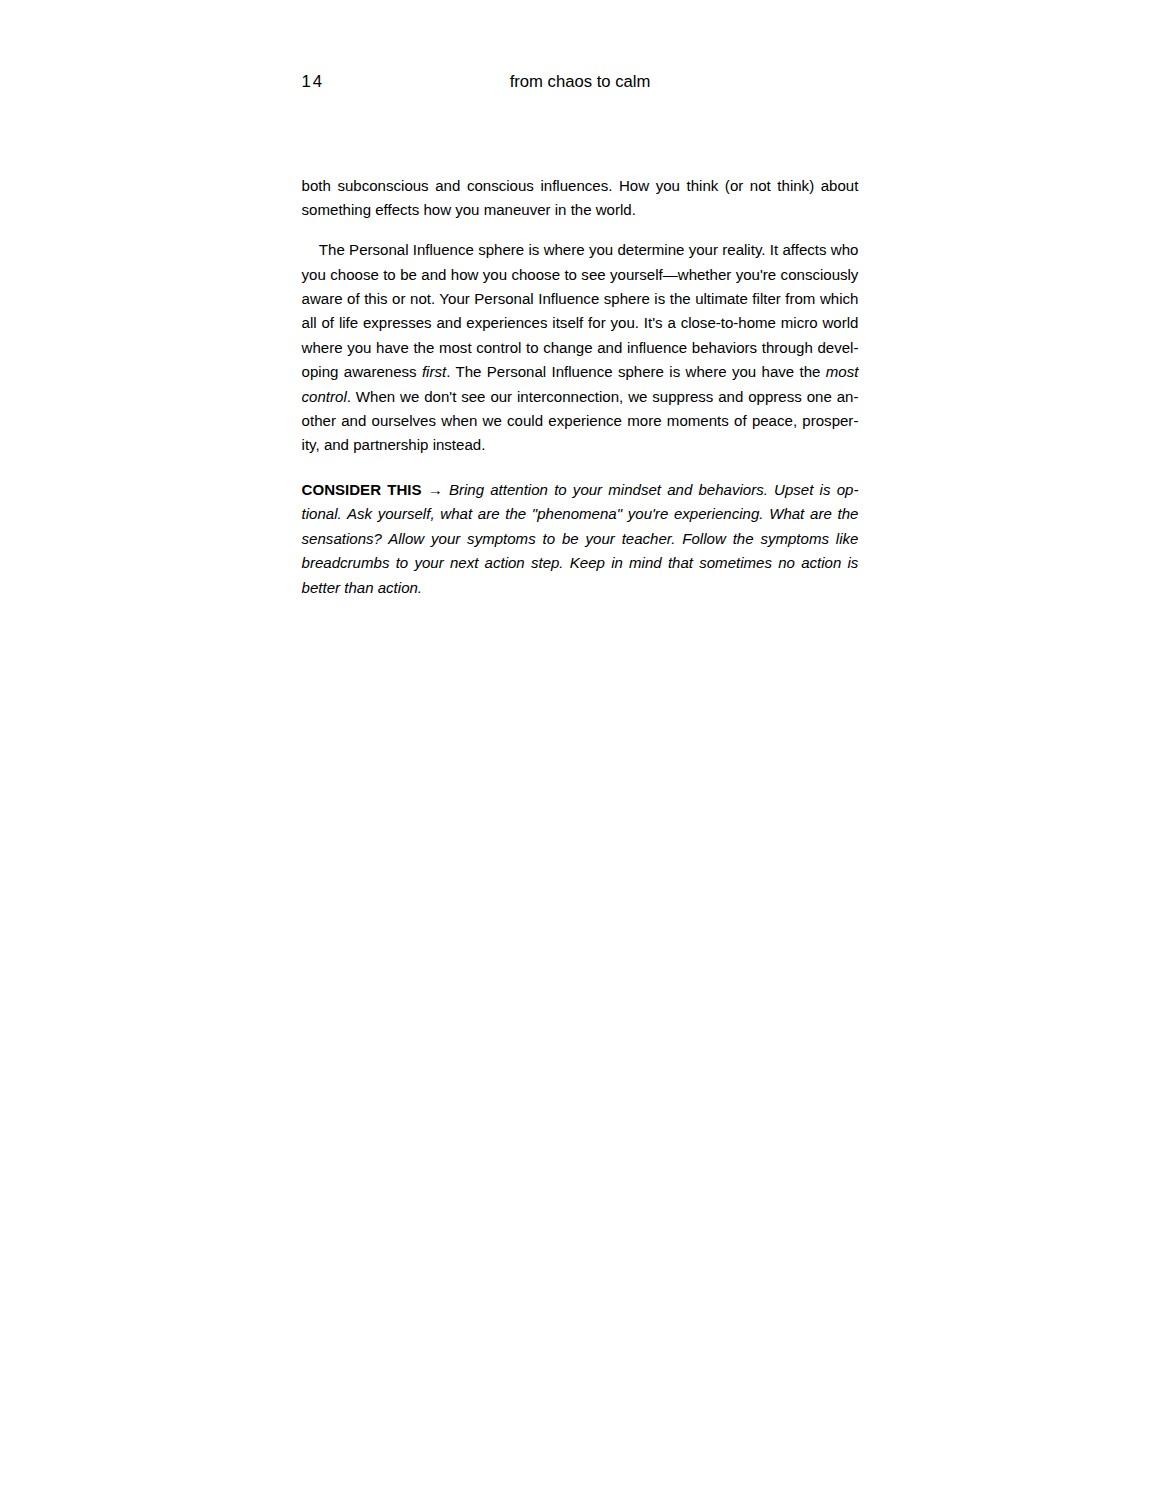14 from chaos to calm
both subconscious and conscious influences. How you think (or not think) about something effects how you maneuver in the world.
The Personal Influence sphere is where you determine your reality. It affects who you choose to be and how you choose to see yourself—whether you're consciously aware of this or not. Your Personal Influence sphere is the ultimate filter from which all of life expresses and experiences itself for you. It's a close-to-home micro world where you have the most control to change and influence behaviors through developing awareness first. The Personal Influence sphere is where you have the most control. When we don't see our interconnection, we suppress and oppress one another and ourselves when we could experience more moments of peace, prosperity, and partnership instead.
CONSIDER THIS → Bring attention to your mindset and behaviors. Upset is optional. Ask yourself, what are the "phenomena" you're experiencing. What are the sensations? Allow your symptoms to be your teacher. Follow the symptoms like breadcrumbs to your next action step. Keep in mind that sometimes no action is better than action.